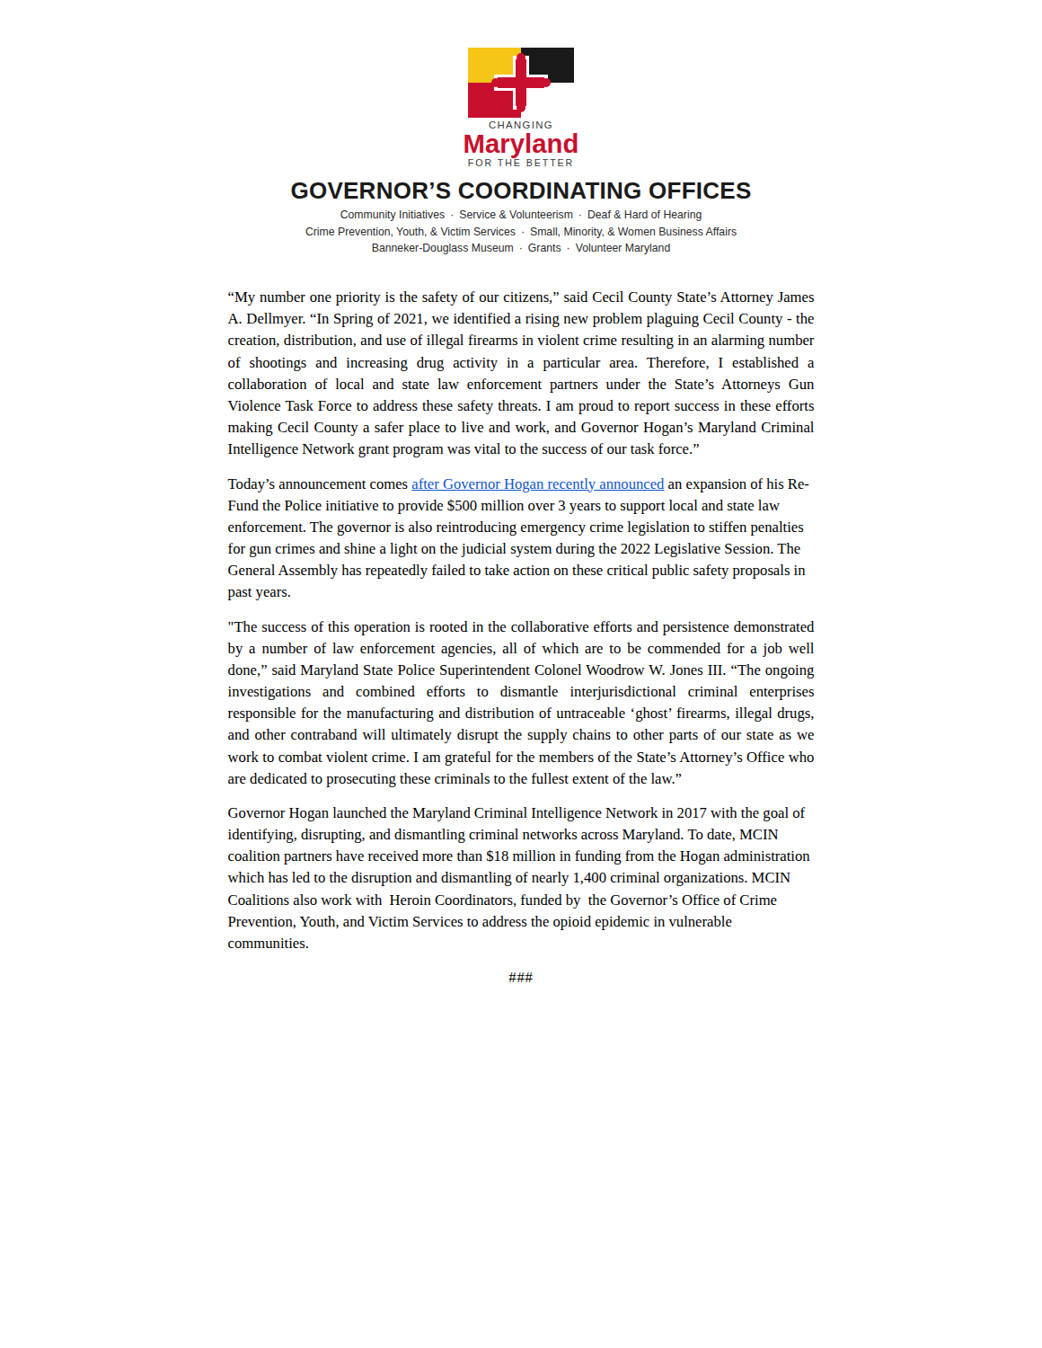CHANGING
Maryland
FOR THE BETTER
GOVERNOR’S COORDINATING OFFICES
Community Initiatives·Service & Volunteerism·Deaf & Hard of Hearing
Crime Prevention, Youth, & Victim Services·Small, Minority, & Women Business Affairs
Banneker-Douglass Museum·Grants·Volunteer Maryland
“My number one priority is the safety of our citizens,” said Cecil County State’s Attorney James A. Dellmyer. “In Spring of 2021, we identified a rising new problem plaguing Cecil County - the creation, distribution, and use of illegal firearms in violent crime resulting in an alarming number of shootings and increasing drug activity in a particular area. Therefore, I established a collaboration of local and state law enforcement partners under the State’s Attorneys Gun Violence Task Force to address these safety threats. I am proud to report success in these efforts making Cecil County a safer place to live and work, and Governor Hogan’s Maryland Criminal Intelligence Network grant program was vital to the success of our task force.”
Today’s announcement comes after Governor Hogan recently announced an expansion of his Re-Fund the Police initiative to provide $500 million over 3 years to support local and state law enforcement. The governor is also reintroducing emergency crime legislation to stiffen penalties for gun crimes and shine a light on the judicial system during the 2022 Legislative Session. The General Assembly has repeatedly failed to take action on these critical public safety proposals in past years.
"The success of this operation is rooted in the collaborative efforts and persistence demonstrated by a number of law enforcement agencies, all of which are to be commended for a job well done,” said Maryland State Police Superintendent Colonel Woodrow W. Jones III. “The ongoing investigations and combined efforts to dismantle interjurisdictional criminal enterprises responsible for the manufacturing and distribution of untraceable ‘ghost’ firearms, illegal drugs, and other contraband will ultimately disrupt the supply chains to other parts of our state as we work to combat violent crime. I am grateful for the members of the State’s Attorney’s Office who are dedicated to prosecuting these criminals to the fullest extent of the law.”
Governor Hogan launched the Maryland Criminal Intelligence Network in 2017 with the goal of identifying, disrupting, and dismantling criminal networks across Maryland. To date, MCIN coalition partners have received more than $18 million in funding from the Hogan administration which has led to the disruption and dismantling of nearly 1,400 criminal organizations. MCIN Coalitions also work with Heroin Coordinators, funded by the Governor’s Office of Crime Prevention, Youth, and Victim Services to address the opioid epidemic in vulnerable communities.
###